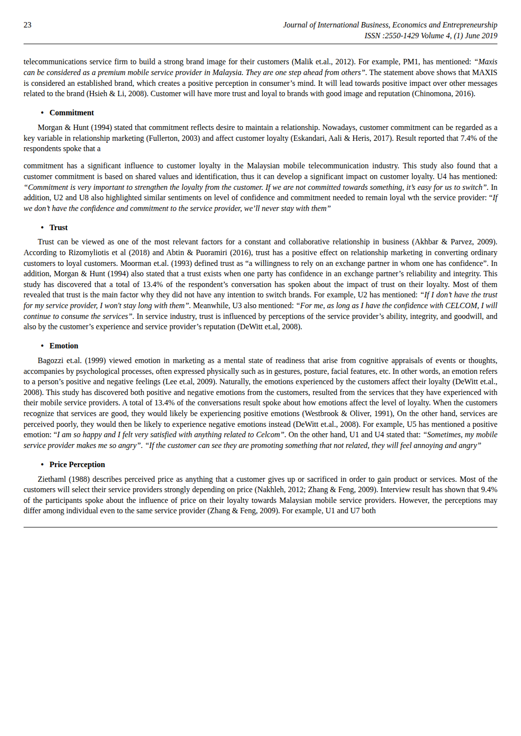23
Journal of International Business, Economics and Entrepreneurship
ISSN :2550-1429 Volume 4, (1) June 2019
telecommunications service firm to build a strong brand image for their customers (Malik et.al., 2012). For example, PM1, has mentioned: “Maxis can be considered as a premium mobile service provider in Malaysia. They are one step ahead from others”. The statement above shows that MAXIS is considered an established brand, which creates a positive perception in consumer’s mind. It will lead towards positive impact over other messages related to the brand (Hsieh & Li, 2008). Customer will have more trust and loyal to brands with good image and reputation (Chinomona, 2016).
Commitment
Morgan & Hunt (1994) stated that commitment reflects desire to maintain a relationship. Nowadays, customer commitment can be regarded as a key variable in relationship marketing (Fullerton, 2003) and affect customer loyalty (Eskandari, Aali & Heris, 2017). Result reported that 7.4% of the respondents spoke that a
commitment has a significant influence to customer loyalty in the Malaysian mobile telecommunication industry. This study also found that a customer commitment is based on shared values and identification, thus it can develop a significant impact on customer loyalty. U4 has mentioned: “Commitment is very important to strengthen the loyalty from the customer. If we are not committed towards something, it’s easy for us to switch”. In addition, U2 and U8 also highlighted similar sentiments on level of confidence and commitment needed to remain loyal wth the service provider: “If we don’t have the confidence and commitment to the service provider, we’ll never stay with them”
Trust
Trust can be viewed as one of the most relevant factors for a constant and collaborative relationship in business (Akhbar & Parvez, 2009). According to Rizomyliotis et al (2018) and Abtin & Puoramiri (2016), trust has a positive effect on relationship marketing in converting ordinary customers to loyal customers. Moorman et.al. (1993) defined trust as “a willingness to rely on an exchange partner in whom one has confidence”. In addition, Morgan & Hunt (1994) also stated that a trust exists when one party has confidence in an exchange partner’s reliability and integrity. This study has discovered that a total of 13.4% of the respondent’s conversation has spoken about the impact of trust on their loyalty. Most of them revealed that trust is the main factor why they did not have any intention to switch brands. For example, U2 has mentioned: “If I don’t have the trust for my service provider, I won't stay long with them”. Meanwhile, U3 also mentioned: “For me, as long as I have the confidence with CELCOM, I will continue to consume the services”. In service industry, trust is influenced by perceptions of the service provider’s ability, integrity, and goodwill, and also by the customer’s experience and service provider’s reputation (DeWitt et.al, 2008).
Emotion
Bagozzi et.al. (1999) viewed emotion in marketing as a mental state of readiness that arise from cognitive appraisals of events or thoughts, accompanies by psychological processes, often expressed physically such as in gestures, posture, facial features, etc. In other words, an emotion refers to a person’s positive and negative feelings (Lee et.al, 2009). Naturally, the emotions experienced by the customers affect their loyalty (DeWitt et.al., 2008). This study has discovered both positive and negative emotions from the customers, resulted from the services that they have experienced with their mobile service providers. A total of 13.4% of the conversations result spoke about how emotions affect the level of loyalty. When the customers recognize that services are good, they would likely be experiencing positive emotions (Westbrook & Oliver, 1991), On the other hand, services are perceived poorly, they would then be likely to experience negative emotions instead (DeWitt et.al., 2008). For example, U5 has mentioned a positive emotion: “I am so happy and I felt very satisfied with anything related to Celcom”. On the other hand, U1 and U4 stated that: “Sometimes, my mobile service provider makes me so angry”. “If the customer can see they are promoting something that not related, they will feel annoying and angry”
Price Perception
Ziethaml (1988) describes perceived price as anything that a customer gives up or sacrificed in order to gain product or services. Most of the customers will select their service providers strongly depending on price (Nakhleh, 2012; Zhang & Feng, 2009). Interview result has shown that 9.4% of the participants spoke about the influence of price on their loyalty towards Malaysian mobile service providers. However, the perceptions may differ among individual even to the same service provider (Zhang & Feng, 2009). For example, U1 and U7 both